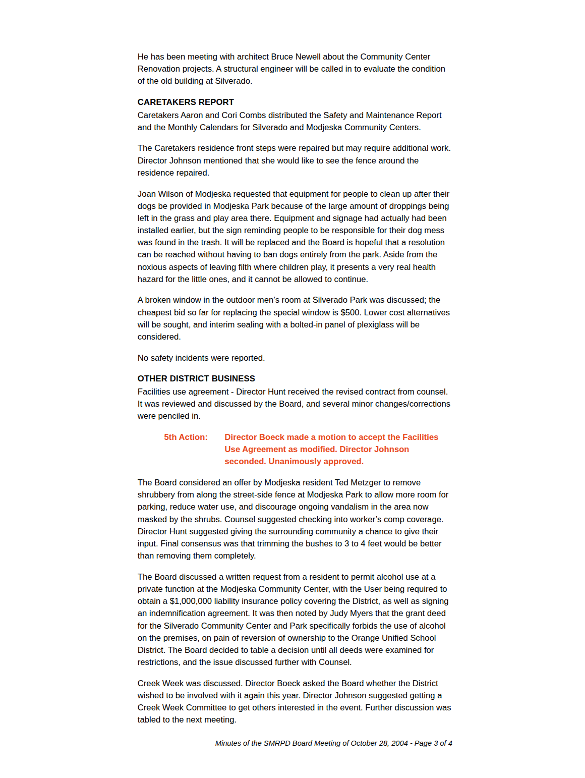He has been meeting with architect Bruce Newell about the Community Center Renovation projects. A structural engineer will be called in to evaluate the condition of the old building at Silverado.
CARETAKERS REPORT
Caretakers Aaron and Cori Combs distributed the Safety and Maintenance Report and the Monthly Calendars for Silverado and Modjeska Community Centers.
The Caretakers residence front steps were repaired but may require additional work. Director Johnson mentioned that she would like to see the fence around the residence repaired.
Joan Wilson of Modjeska requested that equipment for people to clean up after their dogs be provided in Modjeska Park because of the large amount of droppings being left in the grass and play area there. Equipment and signage had actually had been installed earlier, but the sign reminding people to be responsible for their dog mess was found in the trash. It will be replaced and the Board is hopeful that a resolution can be reached without having to ban dogs entirely from the park. Aside from the noxious aspects of leaving filth where children play, it presents a very real health hazard for the little ones, and it cannot be allowed to continue.
A broken window in the outdoor men’s room at Silverado Park was discussed; the cheapest bid so far for replacing the special window is $500. Lower cost alternatives will be sought, and interim sealing with a bolted-in panel of plexiglass will be considered.
No safety incidents were reported.
OTHER DISTRICT BUSINESS
Facilities use agreement - Director Hunt received the revised contract from counsel. It was reviewed and discussed by the Board, and several minor changes/corrections were penciled in.
5th Action: Director Boeck made a motion to accept the Facilities Use Agreement as modified. Director Johnson seconded. Unanimously approved.
The Board considered an offer by Modjeska resident Ted Metzger to remove shrubbery from along the street-side fence at Modjeska Park to allow more room for parking, reduce water use, and discourage ongoing vandalism in the area now masked by the shrubs. Counsel suggested checking into worker’s comp coverage. Director Hunt suggested giving the surrounding community a chance to give their input. Final consensus was that trimming the bushes to 3 to 4 feet would be better than removing them completely.
The Board discussed a written request from a resident to permit alcohol use at a private function at the Modjeska Community Center, with the User being required to obtain a $1,000,000 liability insurance policy covering the District, as well as signing an indemnification agreement. It was then noted by Judy Myers that the grant deed for the Silverado Community Center and Park specifically forbids the use of alcohol on the premises, on pain of reversion of ownership to the Orange Unified School District. The Board decided to table a decision until all deeds were examined for restrictions, and the issue discussed further with Counsel.
Creek Week was discussed. Director Boeck asked the Board whether the District wished to be involved with it again this year. Director Johnson suggested getting a Creek Week Committee to get others interested in the event. Further discussion was tabled to the next meeting.
Minutes of the SMRPD Board Meeting of October 28, 2004 - Page 3 of 4